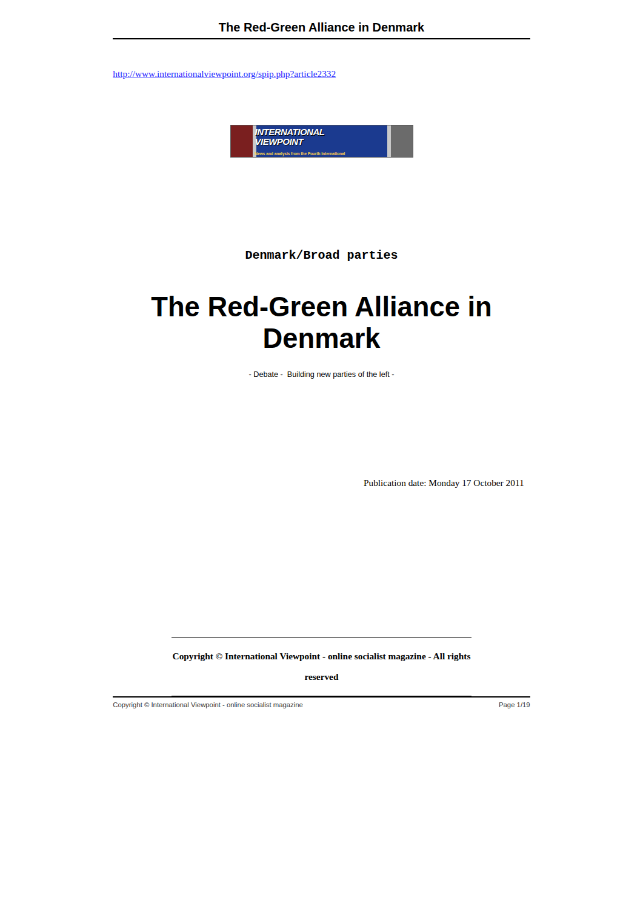The Red-Green Alliance in Denmark
http://www.internationalviewpoint.org/spip.php?article2332
INTERNATIONAL VIEWPOINT News and analysis from the Fourth International
Denmark/Broad parties
The Red-Green Alliance in Denmark
- Debate - Building new parties of the left -
Publication date: Monday 17 October 2011
Copyright © International Viewpoint - online socialist magazine - All rights reserved
Copyright © International Viewpoint - online socialist magazine Page 1/19